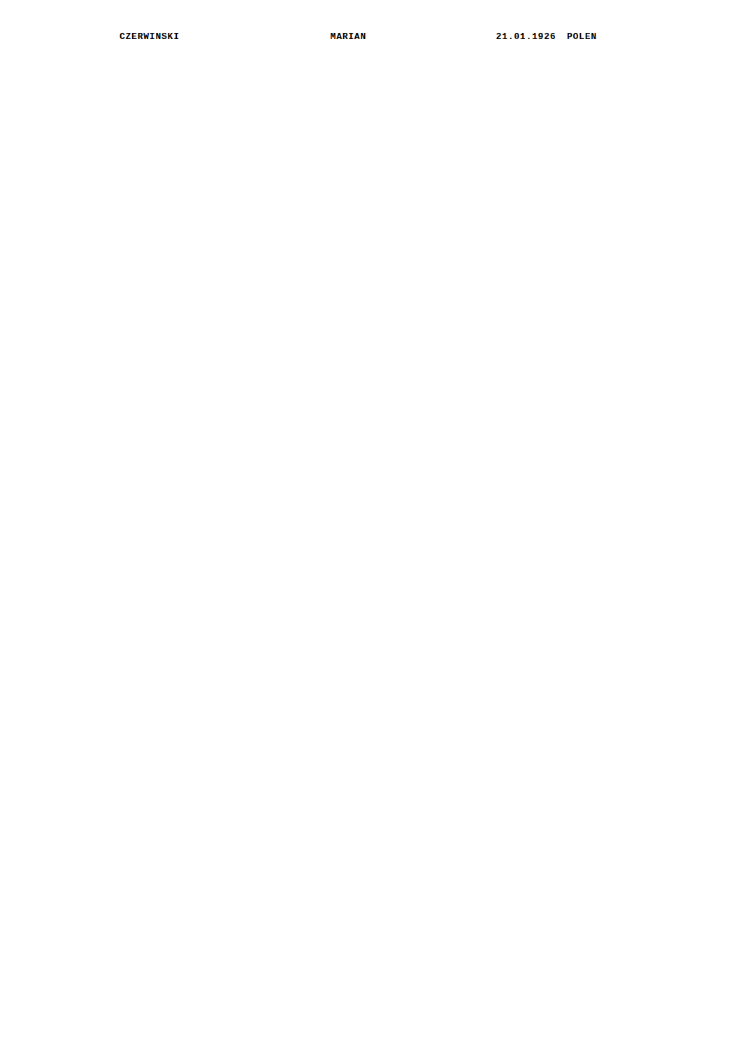CZERWINSKI MARIAN 21.01.1926 POLEN